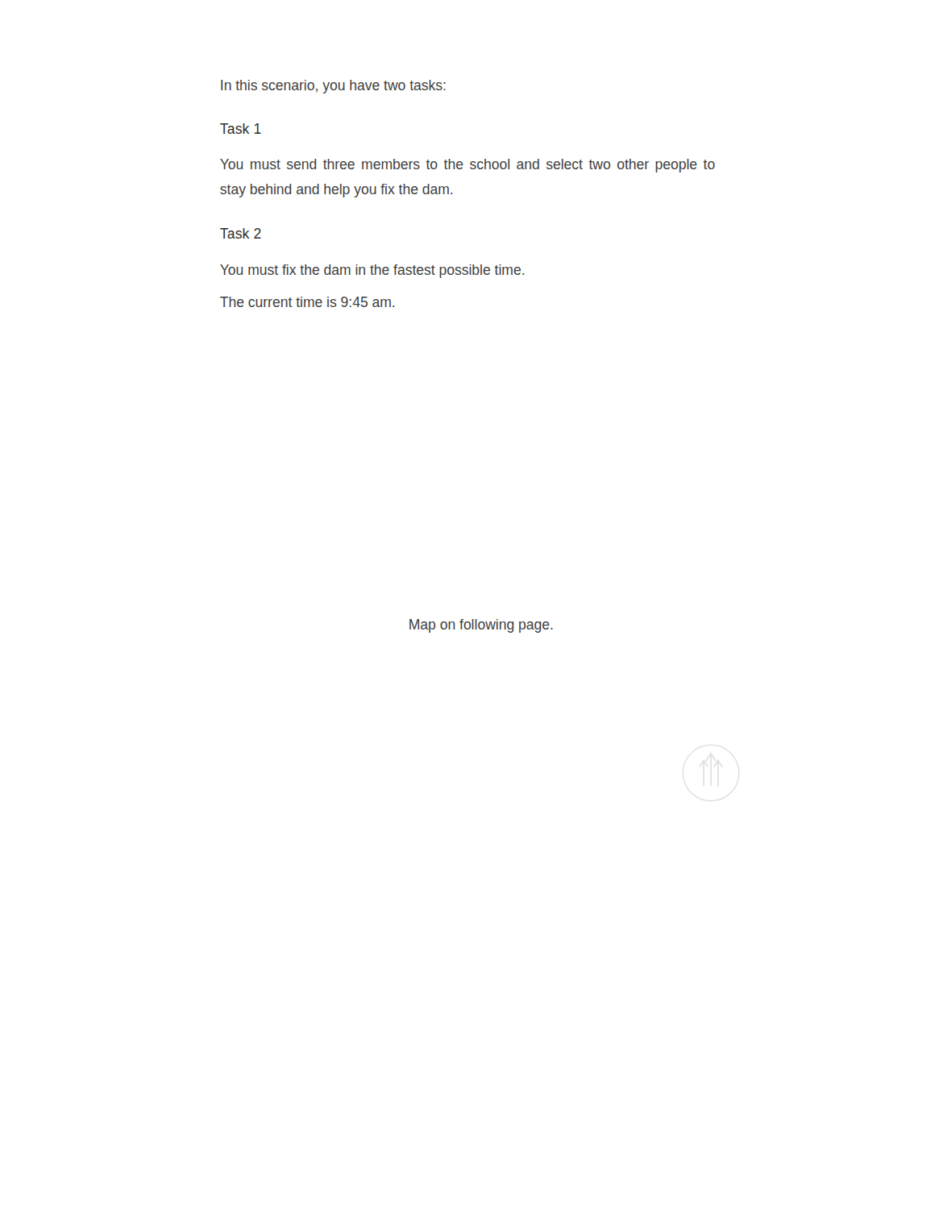In this scenario, you have two tasks:
Task 1
You must send three members to the school and select two other people to stay behind and help you fix the dam.
Task 2
You must fix the dam in the fastest possible time.
The current time is 9:45 am.
Map on following page.